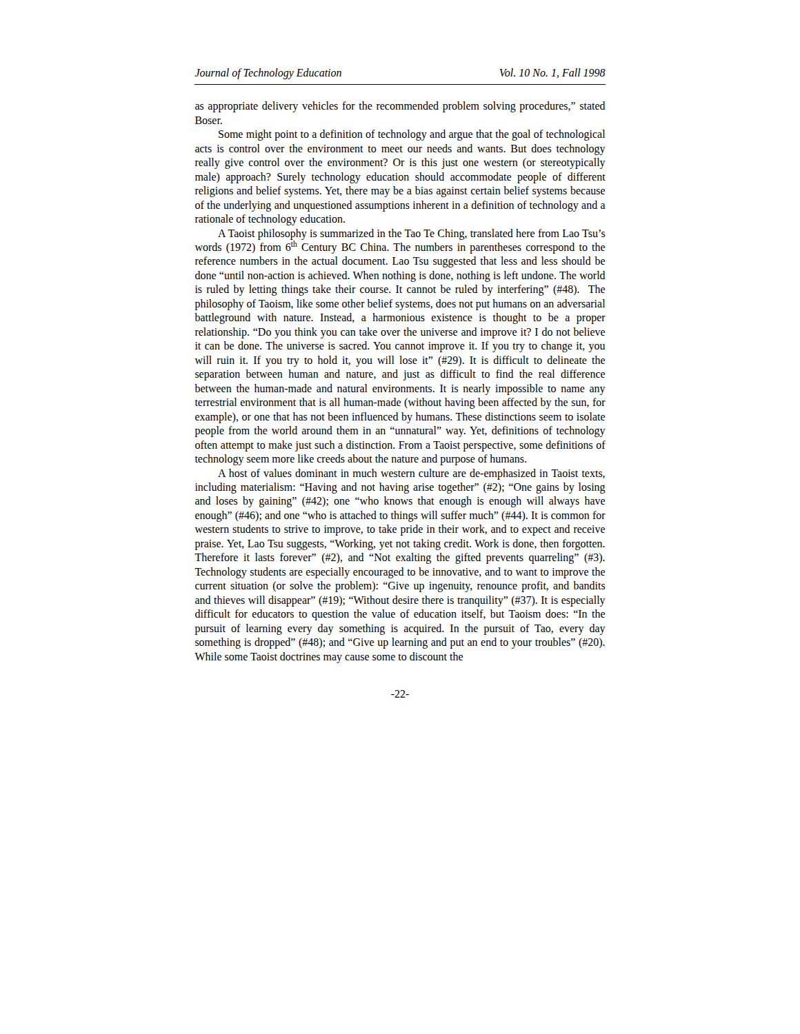Journal of Technology Education Vol. 10 No. 1, Fall 1998
as appropriate delivery vehicles for the recommended problem solving procedures,” stated Boser.
Some might point to a definition of technology and argue that the goal of technological acts is control over the environment to meet our needs and wants. But does technology really give control over the environment? Or is this just one western (or stereotypically male) approach? Surely technology education should accommodate people of different religions and belief systems. Yet, there may be a bias against certain belief systems because of the underlying and unquestioned assumptions inherent in a definition of technology and a rationale of technology education.
A Taoist philosophy is summarized in the Tao Te Ching, translated here from Lao Tsu’s words (1972) from 6th Century BC China. The numbers in parentheses correspond to the reference numbers in the actual document. Lao Tsu suggested that less and less should be done “until non-action is achieved. When nothing is done, nothing is left undone. The world is ruled by letting things take their course. It cannot be ruled by interfering” (#48). The philosophy of Taoism, like some other belief systems, does not put humans on an adversarial battleground with nature. Instead, a harmonious existence is thought to be a proper relationship. “Do you think you can take over the universe and improve it? I do not believe it can be done. The universe is sacred. You cannot improve it. If you try to change it, you will ruin it. If you try to hold it, you will lose it” (#29). It is difficult to delineate the separation between human and nature, and just as difficult to find the real difference between the human-made and natural environments. It is nearly impossible to name any terrestrial environment that is all human-made (without having been affected by the sun, for example), or one that has not been influenced by humans. These distinctions seem to isolate people from the world around them in an “unnatural” way. Yet, definitions of technology often attempt to make just such a distinction. From a Taoist perspective, some definitions of technology seem more like creeds about the nature and purpose of humans.
A host of values dominant in much western culture are de-emphasized in Taoist texts, including materialism: “Having and not having arise together” (#2); “One gains by losing and loses by gaining” (#42); one “who knows that enough is enough will always have enough” (#46); and one “who is attached to things will suffer much” (#44). It is common for western students to strive to improve, to take pride in their work, and to expect and receive praise. Yet, Lao Tsu suggests, “Working, yet not taking credit. Work is done, then forgotten. Therefore it lasts forever” (#2), and “Not exalting the gifted prevents quarreling” (#3). Technology students are especially encouraged to be innovative, and to want to improve the current situation (or solve the problem): “Give up ingenuity, renounce profit, and bandits and thieves will disappear” (#19); “Without desire there is tranquility” (#37). It is especially difficult for educators to question the value of education itself, but Taoism does: “In the pursuit of learning every day something is acquired. In the pursuit of Tao, every day something is dropped” (#48); and “Give up learning and put an end to your troubles” (#20). While some Taoist doctrines may cause some to discount the
-22-